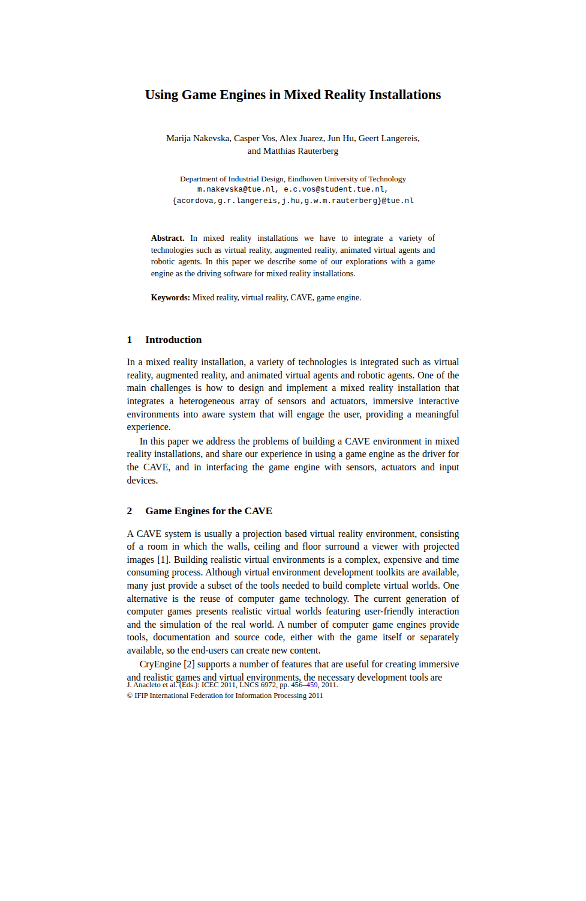Using Game Engines in Mixed Reality Installations
Marija Nakevska, Casper Vos, Alex Juarez, Jun Hu, Geert Langereis,
and Matthias Rauterberg
Department of Industrial Design, Eindhoven University of Technology m.nakevska@tue.nl, e.c.vos@student.tue.nl, {acordova,g.r.langereis,j.hu,g.w.m.rauterberg}@tue.nl
Abstract. In mixed reality installations we have to integrate a variety of technologies such as virtual reality, augmented reality, animated virtual agents and robotic agents. In this paper we describe some of our explorations with a game engine as the driving software for mixed reality installations.
Keywords: Mixed reality, virtual reality, CAVE, game engine.
1 Introduction
In a mixed reality installation, a variety of technologies is integrated such as virtual reality, augmented reality, and animated virtual agents and robotic agents. One of the main challenges is how to design and implement a mixed reality installation that integrates a heterogeneous array of sensors and actuators, immersive interactive environments into aware system that will engage the user, providing a meaningful experience.
In this paper we address the problems of building a CAVE environment in mixed reality installations, and share our experience in using a game engine as the driver for the CAVE, and in interfacing the game engine with sensors, actuators and input devices.
2 Game Engines for the CAVE
A CAVE system is usually a projection based virtual reality environment, consisting of a room in which the walls, ceiling and floor surround a viewer with projected images [1]. Building realistic virtual environments is a complex, expensive and time consuming process. Although virtual environment development toolkits are available, many just provide a subset of the tools needed to build complete virtual worlds. One alternative is the reuse of computer game technology. The current generation of computer games presents realistic virtual worlds featuring user-friendly interaction and the simulation of the real world. A number of computer game engines provide tools, documentation and source code, either with the game itself or separately available, so the end-users can create new content.
CryEngine [2] supports a number of features that are useful for creating immersive and realistic games and virtual environments, the necessary development tools are
J. Anacleto et al. (Eds.): ICEC 2011, LNCS 6972, pp. 456–459, 2011.
© IFIP International Federation for Information Processing 2011